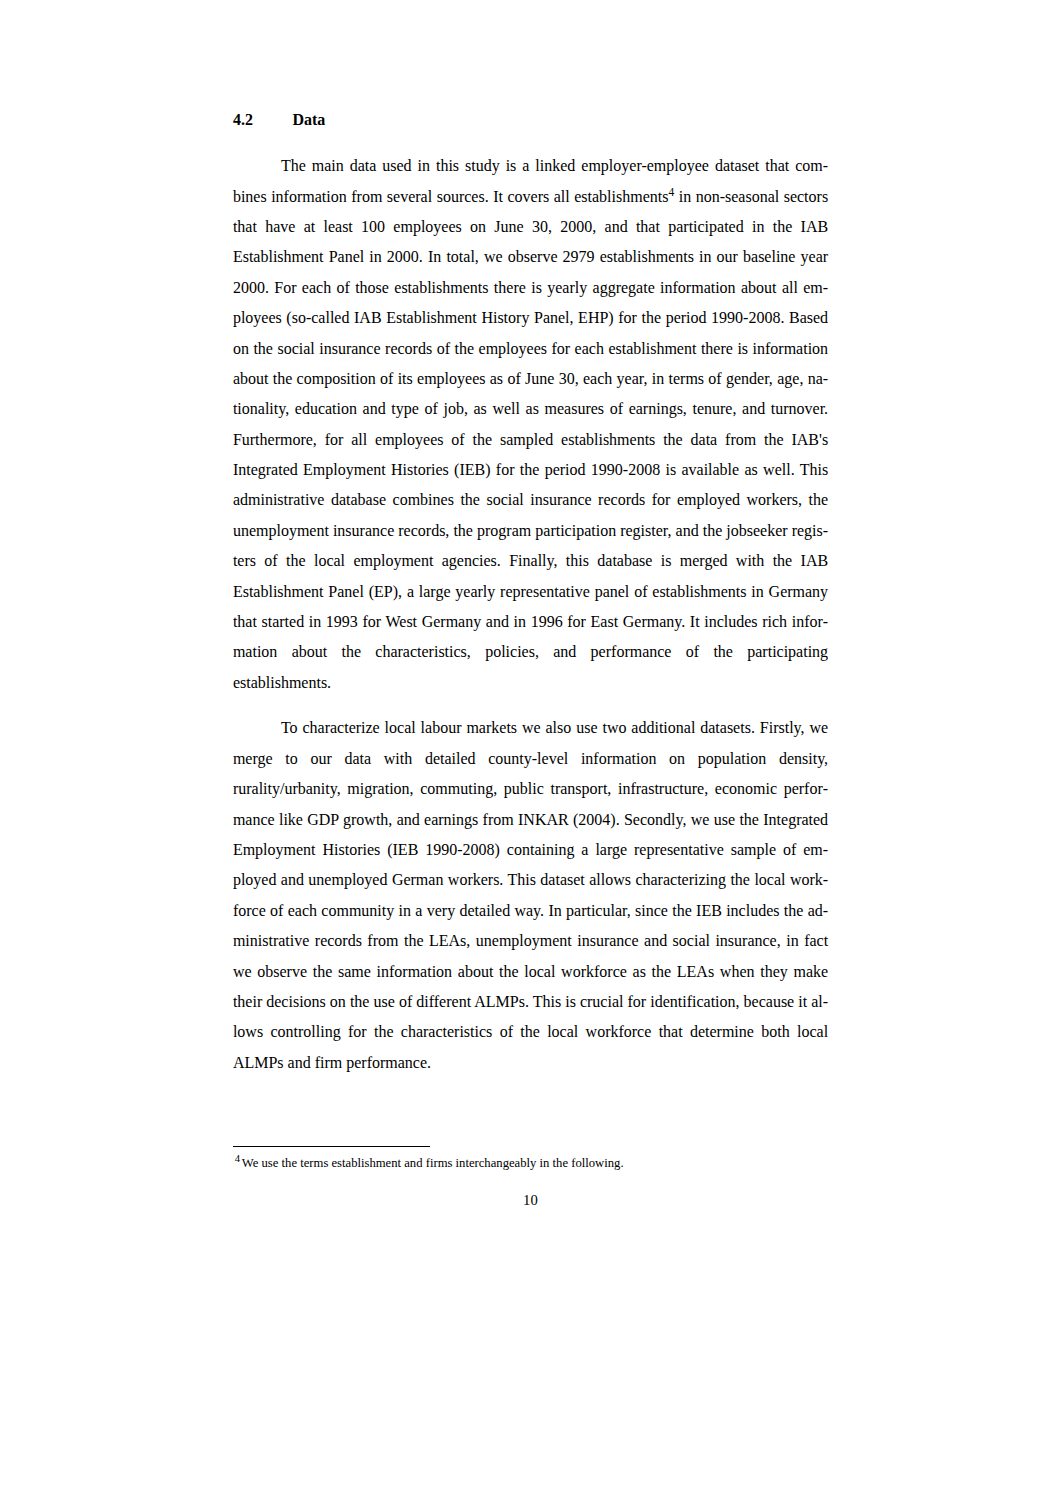4.2 Data
The main data used in this study is a linked employer-employee dataset that combines information from several sources. It covers all establishments4 in non-seasonal sectors that have at least 100 employees on June 30, 2000, and that participated in the IAB Establishment Panel in 2000. In total, we observe 2979 establishments in our baseline year 2000. For each of those establishments there is yearly aggregate information about all employees (so-called IAB Establishment History Panel, EHP) for the period 1990-2008. Based on the social insurance records of the employees for each establishment there is information about the composition of its employees as of June 30, each year, in terms of gender, age, nationality, education and type of job, as well as measures of earnings, tenure, and turnover. Furthermore, for all employees of the sampled establishments the data from the IAB's Integrated Employment Histories (IEB) for the period 1990-2008 is available as well. This administrative database combines the social insurance records for employed workers, the unemployment insurance records, the program participation register, and the jobseeker registers of the local employment agencies. Finally, this database is merged with the IAB Establishment Panel (EP), a large yearly representative panel of establishments in Germany that started in 1993 for West Germany and in 1996 for East Germany. It includes rich information about the characteristics, policies, and performance of the participating establishments.
To characterize local labour markets we also use two additional datasets. Firstly, we merge to our data with detailed county-level information on population density, rurality/urbanity, migration, commuting, public transport, infrastructure, economic performance like GDP growth, and earnings from INKAR (2004). Secondly, we use the Integrated Employment Histories (IEB 1990-2008) containing a large representative sample of employed and unemployed German workers. This dataset allows characterizing the local workforce of each community in a very detailed way. In particular, since the IEB includes the administrative records from the LEAs, unemployment insurance and social insurance, in fact we observe the same information about the local workforce as the LEAs when they make their decisions on the use of different ALMPs. This is crucial for identification, because it allows controlling for the characteristics of the local workforce that determine both local ALMPs and firm performance.
4 We use the terms establishment and firms interchangeably in the following.
10